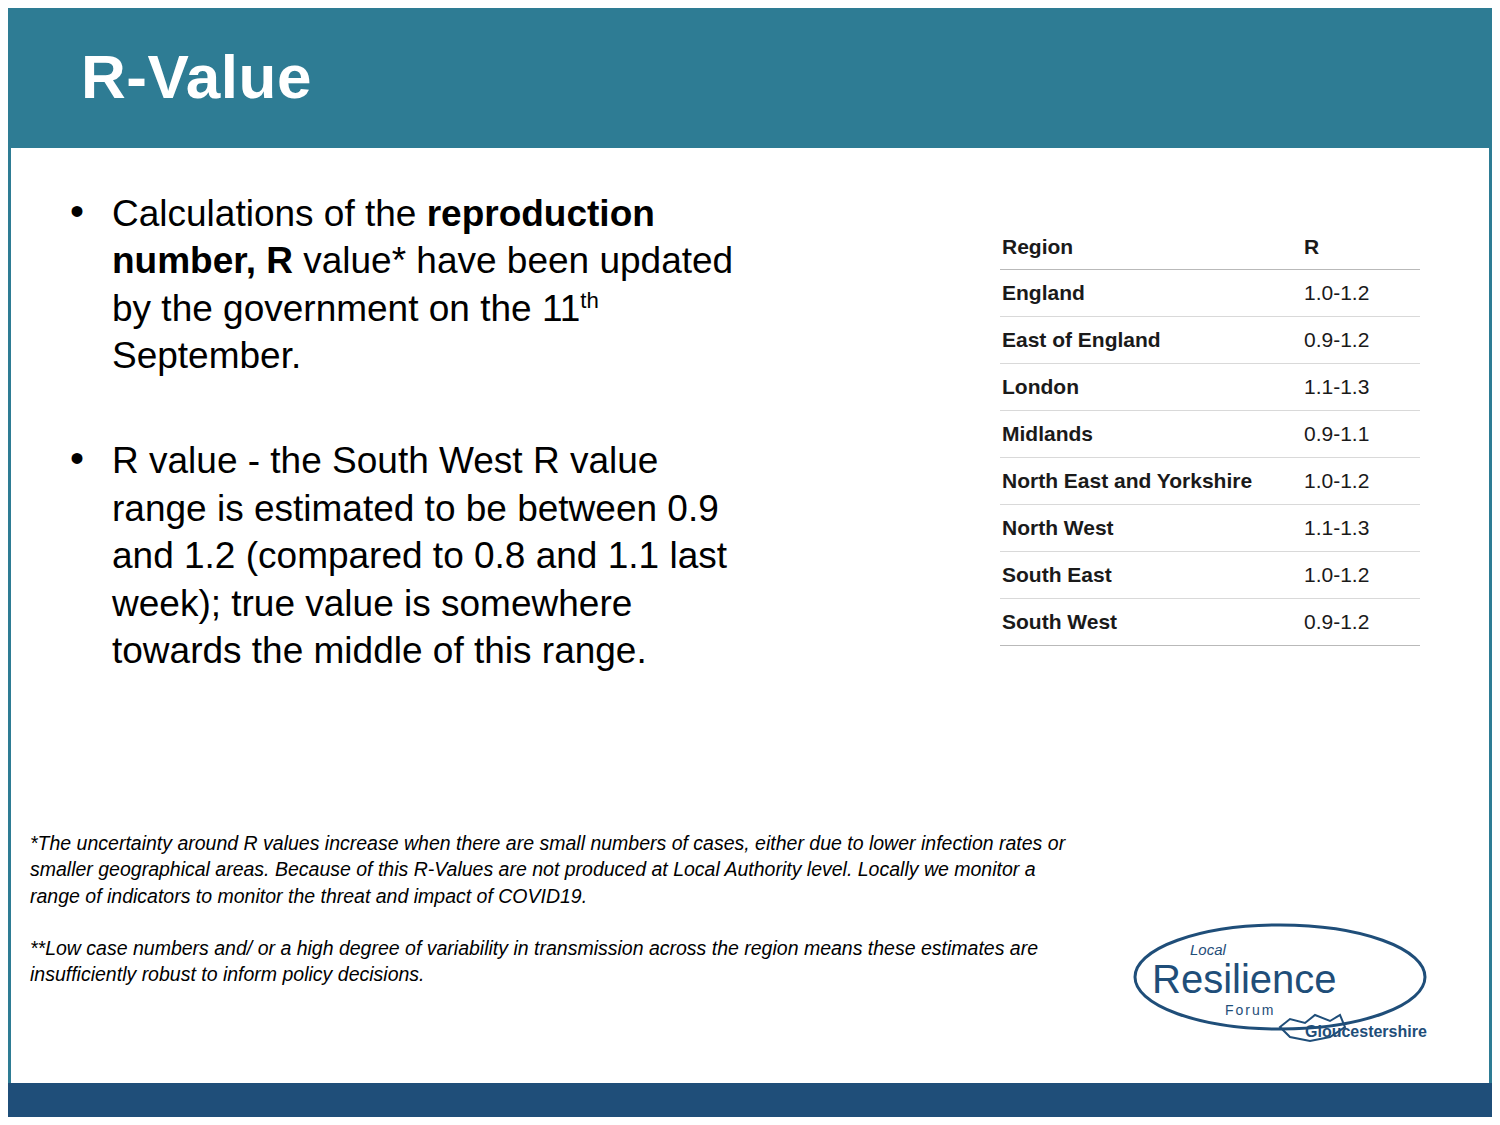R-Value
Calculations of the reproduction number, R value* have been updated by the government on the 11th September.
R value - the South West R value range is estimated to be between 0.9 and 1.2 (compared to 0.8 and 1.1 last week); true value is somewhere towards the middle of this range.
*The uncertainty around R values increase when there are small numbers of cases, either due to lower infection rates or smaller geographical areas. Because of this R-Values are not produced at Local Authority level. Locally we monitor a range of indicators to monitor the threat and impact of COVID19.
**Low case numbers and/ or a high degree of variability in transmission across the region means these estimates are insufficiently robust to inform policy decisions.
| Region | R |
| --- | --- |
| England | 1.0-1.2 |
| East of England | 0.9-1.2 |
| London | 1.1-1.3 |
| Midlands | 0.9-1.1 |
| North East and Yorkshire | 1.0-1.2 |
| North West | 1.1-1.3 |
| South East | 1.0-1.2 |
| South West | 0.9-1.2 |
Local Resilience Forum Gloucestershire